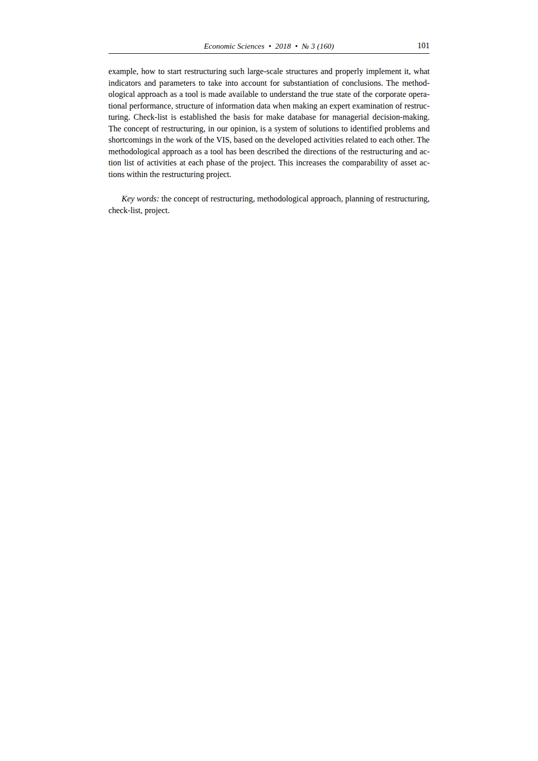Economic Sciences • 2018 • № 3 (160) 101
example, how to start restructuring such large-scale structures and properly implement it, what indicators and parameters to take into account for substantiation of conclusions. The methodological approach as a tool is made available to understand the true state of the corporate operational performance, structure of information data when making an expert examination of restructuring. Check-list is established the basis for make database for managerial decision-making. The concept of restructuring, in our opinion, is a system of solutions to identified problems and shortcomings in the work of the VIS, based on the developed activities related to each other. The methodological approach as a tool has been described the directions of the restructuring and action list of activities at each phase of the project. This increases the comparability of asset actions within the restructuring project.
Key words: the concept of restructuring, methodological approach, planning of restructuring, check-list, project.